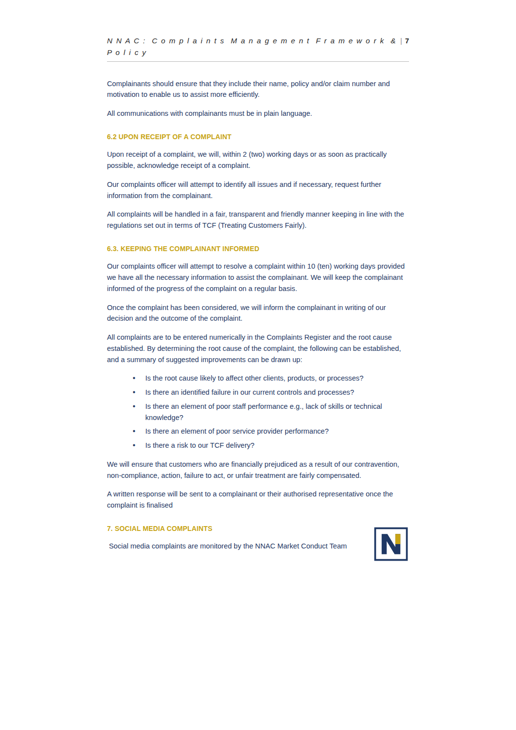N N A C : C o m p l a i n t s M a n a g e m e n t F r a m e w o r k & P o l i c y
|7
Complainants should ensure that they include their name, policy and/or claim number and motivation to enable us to assist more efficiently.
All communications with complainants must be in plain language.
6.2 UPON RECEIPT OF A COMPLAINT
Upon receipt of a complaint, we will, within 2 (two) working days or as soon as practically possible, acknowledge receipt of a complaint.
Our complaints officer will attempt to identify all issues and if necessary, request further information from the complainant.
All complaints will be handled in a fair, transparent and friendly manner keeping in line with the regulations set out in terms of TCF (Treating Customers Fairly).
6.3. KEEPING THE COMPLAINANT INFORMED
Our complaints officer will attempt to resolve a complaint within 10 (ten) working days provided we have all the necessary information to assist the complainant. We will keep the complainant informed of the progress of the complaint on a regular basis.
Once the complaint has been considered, we will inform the complainant in writing of our decision and the outcome of the complaint.
All complaints are to be entered numerically in the Complaints Register and the root cause established. By determining the root cause of the complaint, the following can be established, and a summary of suggested improvements can be drawn up:
Is the root cause likely to affect other clients, products, or processes?
Is there an identified failure in our current controls and processes?
Is there an element of poor staff performance e.g., lack of skills or technical knowledge?
Is there an element of poor service provider performance?
Is there a risk to our TCF delivery?
We will ensure that customers who are financially prejudiced as a result of our contravention, non-compliance, action, failure to act, or unfair treatment are fairly compensated.
A written response will be sent to a complainant or their authorised representative once the complaint is finalised
7. SOCIAL MEDIA COMPLAINTS
Social media complaints are monitored by the NNAC Market Conduct Team